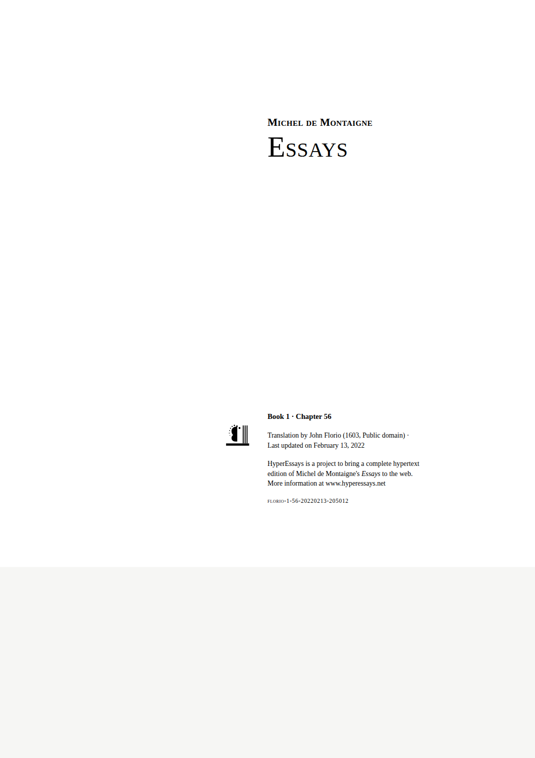Michel de Montaigne
Essays
Book 1 · Chapter 56
Translation by John Florio (1603, Public domain) · Last updated on February 13, 2022
HyperEssays is a project to bring a complete hypertext edition of Michel de Montaigne's Essays to the web. More information at www.hyperessays.net
florio-1-56-20220213-205012